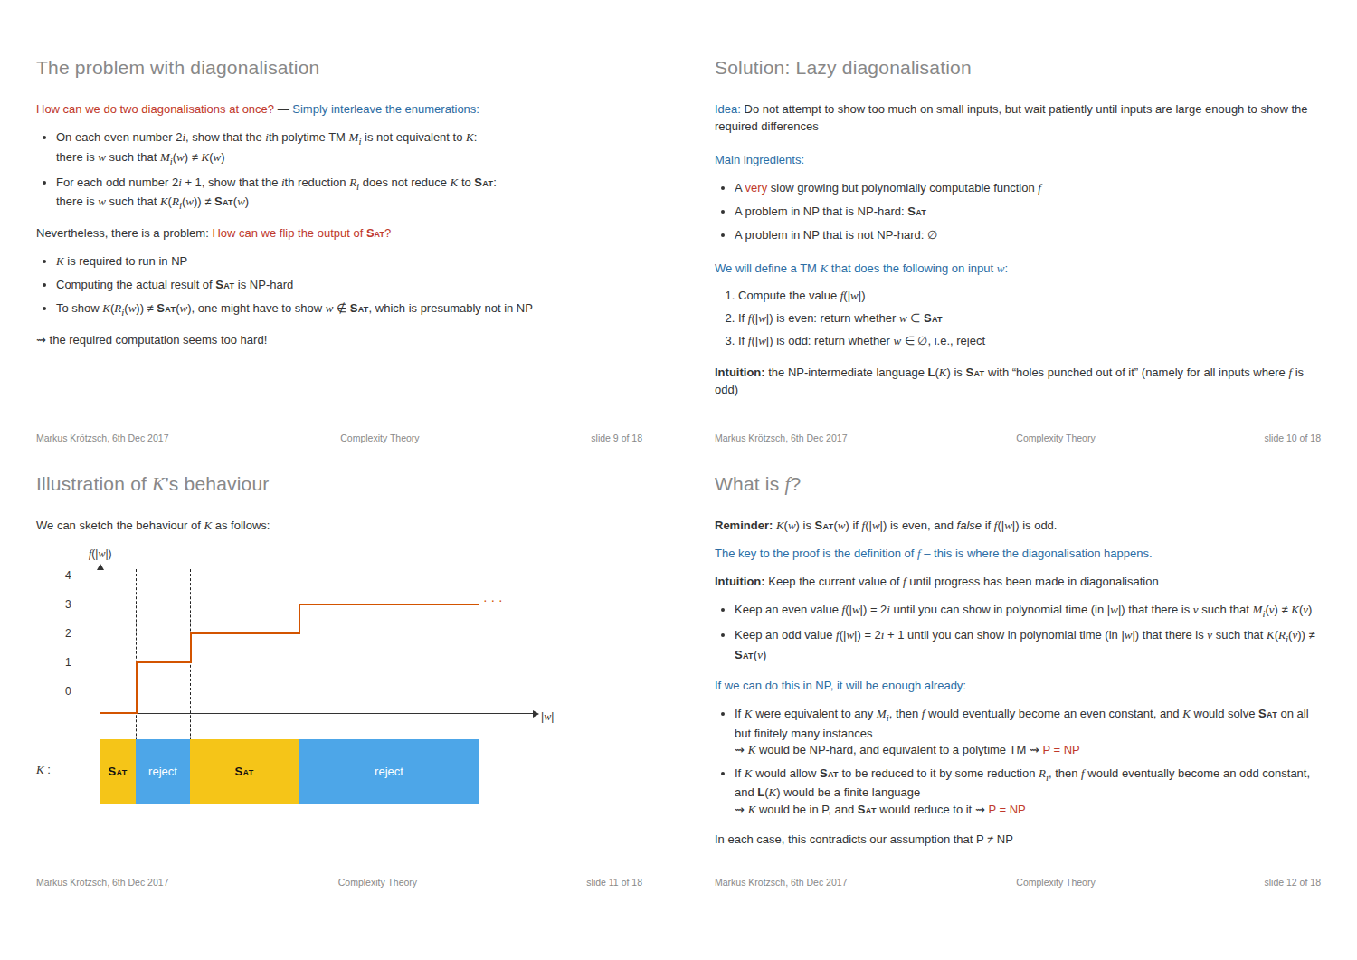The problem with diagonalisation
How can we do two diagonalisations at once? — Simply interleave the enumerations:
On each even number 2i, show that the ith polytime TM Mi is not equivalent to K:
there is w such that Mi(w) ≠ K(w)
For each odd number 2i + 1, show that the ith reduction Ri does not reduce K to Sat:
there is w such that K(Ri(w)) ≠ Sat(w)
Nevertheless, there is a problem: How can we flip the output of Sat?
K is required to run in NP
Computing the actual result of Sat is NP-hard
To show K(Ri(w)) ≠ Sat(w), one might have to show w ∉ Sat, which is presumably not in NP
⇝ the required computation seems too hard!
Markus Krötzsch, 6th Dec 2017 Complexity Theory slide 9 of 18
Solution: Lazy diagonalisation
Idea: Do not attempt to show too much on small inputs, but wait patiently until inputs are large enough to show the required differences
Main ingredients:
A very slow growing but polynomially computable function f
A problem in NP that is NP-hard: Sat
A problem in NP that is not NP-hard: ∅
We will define a TM K that does the following on input w:
Compute the value f(|w|)
If f(|w|) is even: return whether w ∈ Sat
If f(|w|) is odd: return whether w ∈ ∅, i.e., reject
Intuition: the NP-intermediate language L(K) is Sat with “holes punched out of it” (namely for all inputs where f is odd)
Markus Krötzsch, 6th Dec 2017 Complexity Theory slide 10 of 18
Illustration of K’s behaviour
We can sketch the behaviour of K as follows:
f(|w|)
|w|
4
3
2
1
0
· · ·
K :
Sat
reject
Sat
reject
Markus Krötzsch, 6th Dec 2017 Complexity Theory slide 11 of 18
What is f?
Reminder: K(w) is Sat(w) if f(|w|) is even, and false if f(|w|) is odd.
The key to the proof is the definition of f – this is where the diagonalisation happens.
Intuition: Keep the current value of f until progress has been made in diagonalisation
Keep an even value f(|w|) = 2i until you can show in polynomial time (in |w|) that there is v such that Mi(v) ≠ K(v)
Keep an odd value f(|w|) = 2i + 1 until you can show in polynomial time (in |w|) that there is v such that K(Ri(v)) ≠ Sat(v)
If we can do this in NP, it will be enough already:
If K were equivalent to any Mi, then f would eventually become an even constant, and K would solve Sat on all but finitely many instances
⇝ K would be NP-hard, and equivalent to a polytime TM ⇝ P = NP
If K would allow Sat to be reduced to it by some reduction Ri, then f would eventually become an odd constant, and L(K) would be a finite language
⇝ K would be in P, and Sat would reduce to it ⇝ P = NP
In each case, this contradicts our assumption that P ≠ NP
Markus Krötzsch, 6th Dec 2017 Complexity Theory slide 12 of 18